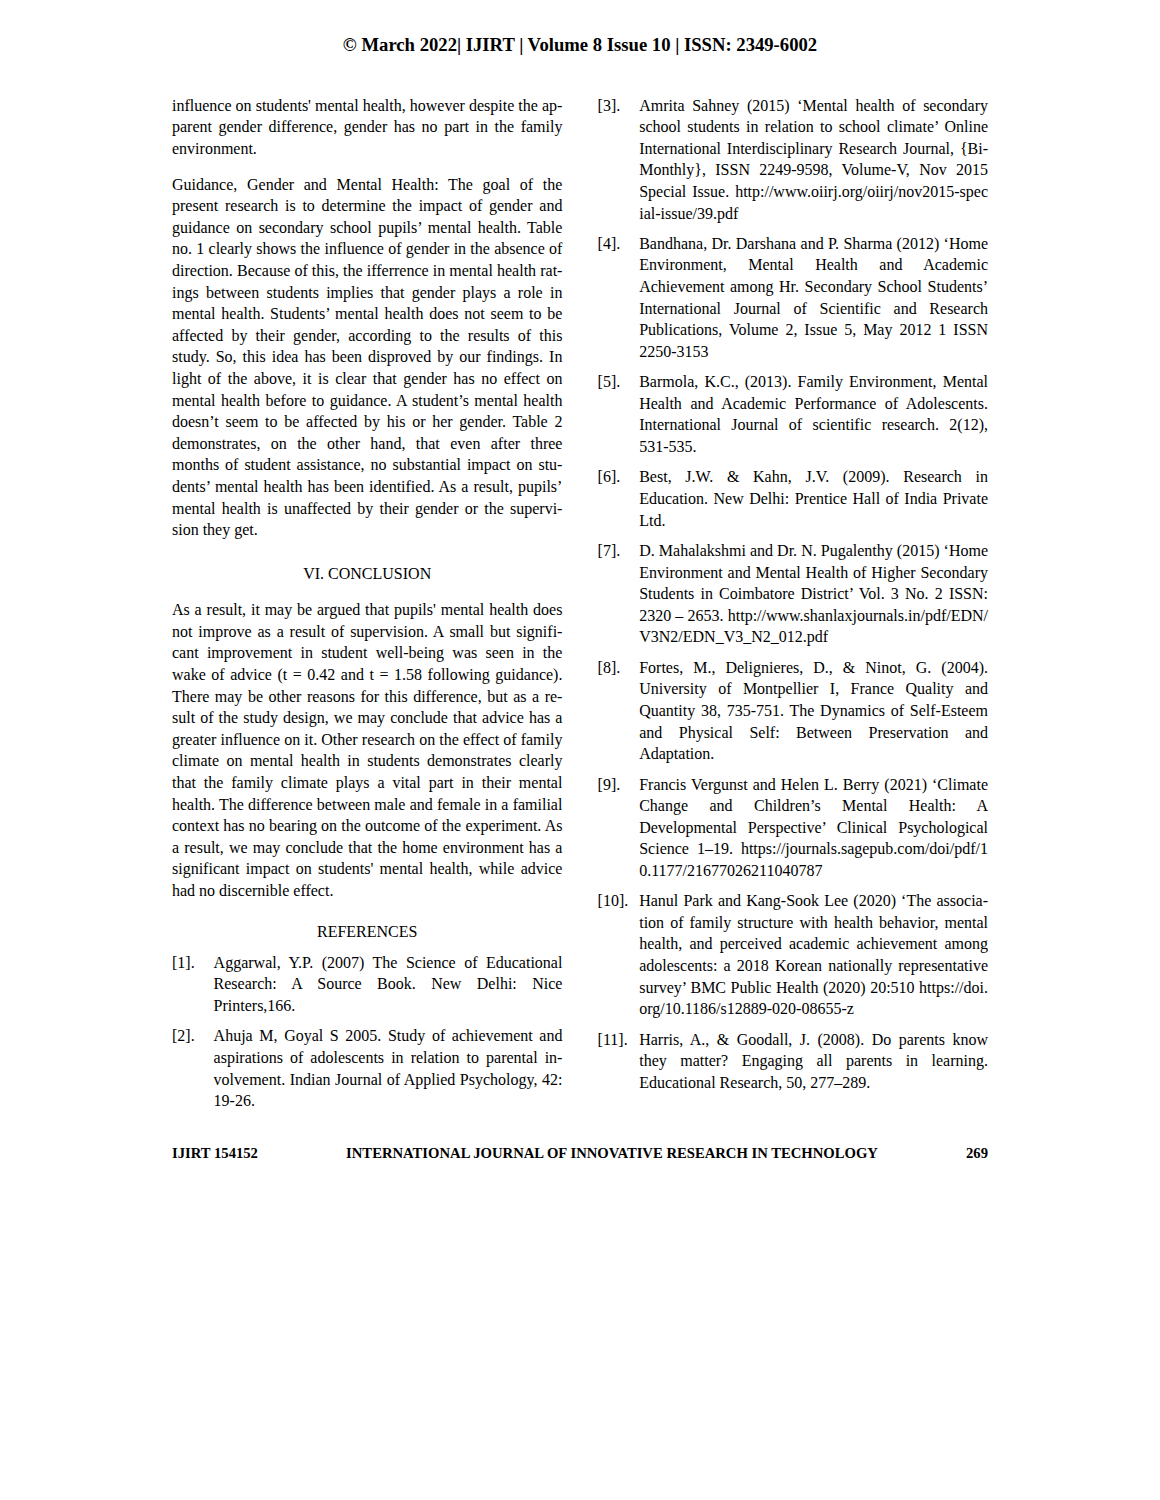© March 2022| IJIRT | Volume 8 Issue 10 | ISSN: 2349-6002
influence on students' mental health, however despite the apparent gender difference, gender has no part in the family environment.
Guidance, Gender and Mental Health: The goal of the present research is to determine the impact of gender and guidance on secondary school pupils’ mental health. Table no. 1 clearly shows the influence of gender in the absence of direction. Because of this, the ifferrence in mental health ratings between students implies that gender plays a role in mental health. Students’ mental health does not seem to be affected by their gender, according to the results of this study. So, this idea has been disproved by our findings. In light of the above, it is clear that gender has no effect on mental health before to guidance. A student’s mental health doesn’t seem to be affected by his or her gender. Table 2 demonstrates, on the other hand, that even after three months of student assistance, no substantial impact on students’ mental health has been identified. As a result, pupils’ mental health is unaffected by their gender or the supervision they get.
VI. Conclusion
As a result, it may be argued that pupils' mental health does not improve as a result of supervision. A small but significant improvement in student well-being was seen in the wake of advice (t = 0.42 and t = 1.58 following guidance). There may be other reasons for this difference, but as a result of the study design, we may conclude that advice has a greater influence on it. Other research on the effect of family climate on mental health in students demonstrates clearly that the family climate plays a vital part in their mental health. The difference between male and female in a familial context has no bearing on the outcome of the experiment. As a result, we may conclude that the home environment has a significant impact on students' mental health, while advice had no discernible effect.
References
Aggarwal, Y.P. (2007) The Science of Educational Research: A Source Book. New Delhi: Nice Printers,166.
Ahuja M, Goyal S 2005. Study of achievement and aspirations of adolescents in relation to parental involvement. Indian Journal of Applied Psychology, 42: 19-26.
Amrita Sahney (2015) ‘Mental health of secondary school students in relation to school climate’ Online International Interdisciplinary Research Journal, {Bi-Monthly}, ISSN 2249-9598, Volume-V, Nov 2015 Special Issue. http://www.oiirj.org/oiirj/nov2015-special-issue/39.pdf
Bandhana, Dr. Darshana and P. Sharma (2012) ‘Home Environment, Mental Health and Academic Achievement among Hr. Secondary School Students’ International Journal of Scientific and Research Publications, Volume 2, Issue 5, May 2012 1 ISSN 2250-3153
Barmola, K.C., (2013). Family Environment, Mental Health and Academic Performance of Adolescents. International Journal of scientific research. 2(12), 531-535.
Best, J.W. & Kahn, J.V. (2009). Research in Education. New Delhi: Prentice Hall of India Private Ltd.
D. Mahalakshmi and Dr. N. Pugalenthy (2015) ‘Home Environment and Mental Health of Higher Secondary Students in Coimbatore District’ Vol. 3 No. 2 ISSN: 2320 – 2653. http://www.shanlaxjournals.in/pdf/EDN/V3N2/EDN_V3_N2_012.pdf
Fortes, M., Delignieres, D., & Ninot, G. (2004). University of Montpellier I, France Quality and Quantity 38, 735-751. The Dynamics of Self-Esteem and Physical Self: Between Preservation and Adaptation.
Francis Vergunst and Helen L. Berry (2021) ‘Climate Change and Children’s Mental Health: A Developmental Perspective’ Clinical Psychological Science 1–19. https://journals.sagepub.com/doi/pdf/10.1177/21677026211040787
Hanul Park and Kang-Sook Lee (2020) ‘The association of family structure with health behavior, mental health, and perceived academic achievement among adolescents: a 2018 Korean nationally representative survey’ BMC Public Health (2020) 20:510 https://doi.org/10.1186/s12889-020-08655-z
Harris, A., & Goodall, J. (2008). Do parents know they matter? Engaging all parents in learning. Educational Research, 50, 277–289.
IJIRT 154152 INTERNATIONAL JOURNAL OF INNOVATIVE RESEARCH IN TECHNOLOGY 269